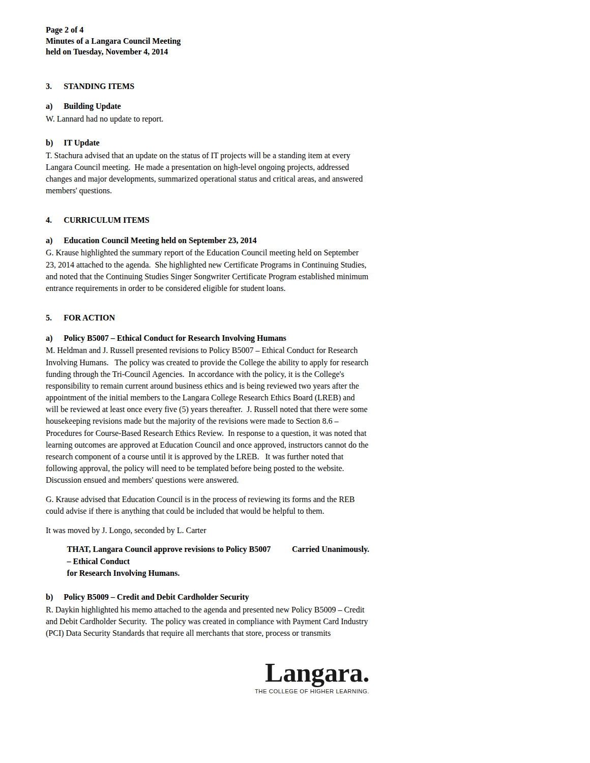Page 2 of 4
Minutes of a Langara Council Meeting
held on Tuesday, November 4, 2014
3. STANDING ITEMS
a) Building Update
W. Lannard had no update to report.
b) IT Update
T. Stachura advised that an update on the status of IT projects will be a standing item at every Langara Council meeting. He made a presentation on high-level ongoing projects, addressed changes and major developments, summarized operational status and critical areas, and answered members' questions.
4. CURRICULUM ITEMS
a) Education Council Meeting held on September 23, 2014
G. Krause highlighted the summary report of the Education Council meeting held on September 23, 2014 attached to the agenda. She highlighted new Certificate Programs in Continuing Studies, and noted that the Continuing Studies Singer Songwriter Certificate Program established minimum entrance requirements in order to be considered eligible for student loans.
5. FOR ACTION
a) Policy B5007 – Ethical Conduct for Research Involving Humans
M. Heldman and J. Russell presented revisions to Policy B5007 – Ethical Conduct for Research Involving Humans. The policy was created to provide the College the ability to apply for research funding through the Tri-Council Agencies. In accordance with the policy, it is the College's responsibility to remain current around business ethics and is being reviewed two years after the appointment of the initial members to the Langara College Research Ethics Board (LREB) and will be reviewed at least once every five (5) years thereafter. J. Russell noted that there were some housekeeping revisions made but the majority of the revisions were made to Section 8.6 – Procedures for Course-Based Research Ethics Review. In response to a question, it was noted that learning outcomes are approved at Education Council and once approved, instructors cannot do the research component of a course until it is approved by the LREB. It was further noted that following approval, the policy will need to be templated before being posted to the website. Discussion ensued and members' questions were answered.
G. Krause advised that Education Council is in the process of reviewing its forms and the REB could advise if there is anything that could be included that would be helpful to them.
It was moved by J. Longo, seconded by L. Carter
THAT, Langara Council approve revisions to Policy B5007 – Ethical Conduct
for Research Involving Humans. Carried Unanimously.
b) Policy B5009 – Credit and Debit Cardholder Security
R. Daykin highlighted his memo attached to the agenda and presented new Policy B5009 – Credit and Debit Cardholder Security. The policy was created in compliance with Payment Card Industry (PCI) Data Security Standards that require all merchants that store, process or transmits
Langara.
THE COLLEGE OF HIGHER LEARNING.